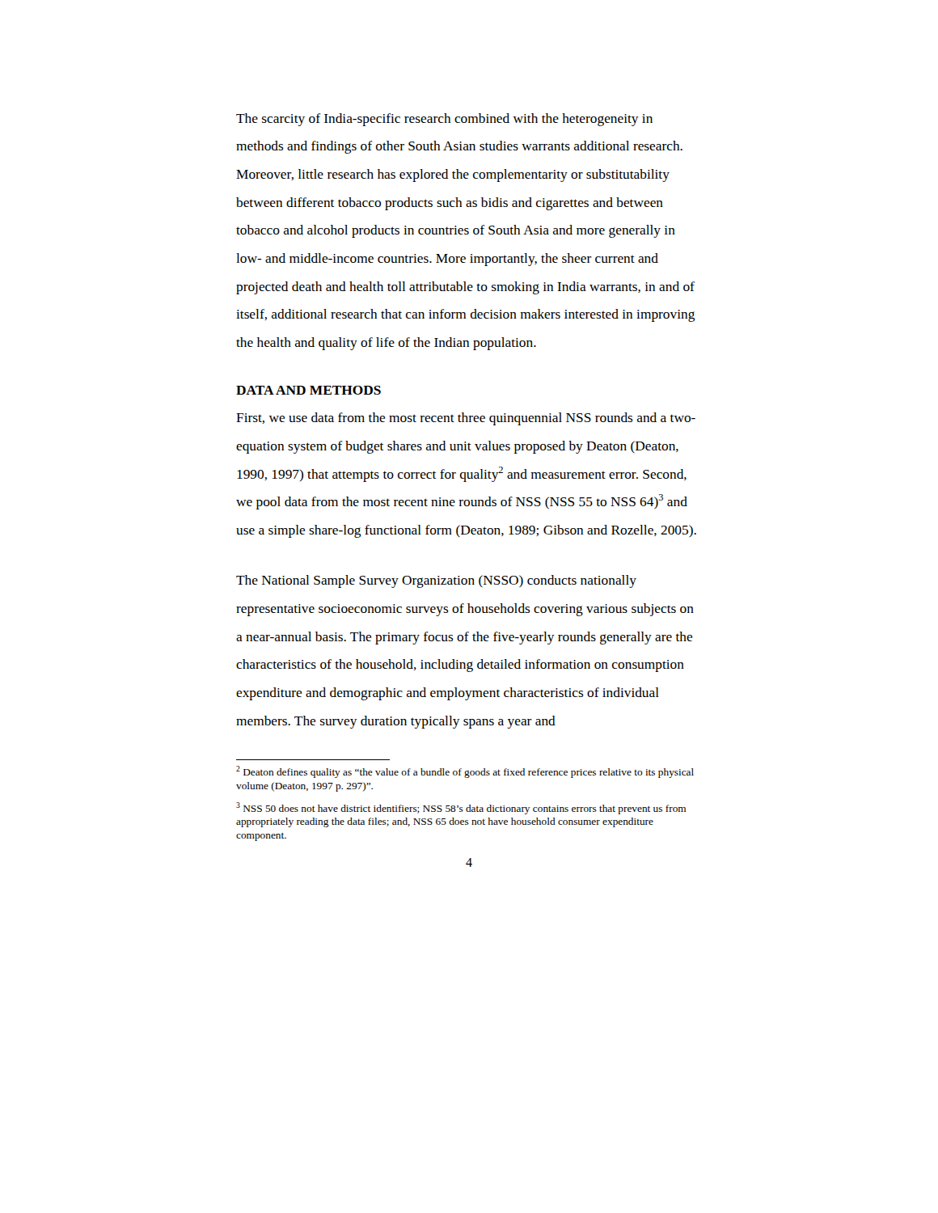The scarcity of India-specific research combined with the heterogeneity in methods and findings of other South Asian studies warrants additional research. Moreover, little research has explored the complementarity or substitutability between different tobacco products such as bidis and cigarettes and between tobacco and alcohol products in countries of South Asia and more generally in low- and middle-income countries. More importantly, the sheer current and projected death and health toll attributable to smoking in India warrants, in and of itself, additional research that can inform decision makers interested in improving the health and quality of life of the Indian population.
DATA AND METHODS
First, we use data from the most recent three quinquennial NSS rounds and a two-equation system of budget shares and unit values proposed by Deaton (Deaton, 1990, 1997) that attempts to correct for quality2 and measurement error. Second, we pool data from the most recent nine rounds of NSS (NSS 55 to NSS 64)3 and use a simple share-log functional form (Deaton, 1989; Gibson and Rozelle, 2005).
The National Sample Survey Organization (NSSO) conducts nationally representative socioeconomic surveys of households covering various subjects on a near-annual basis. The primary focus of the five-yearly rounds generally are the characteristics of the household, including detailed information on consumption expenditure and demographic and employment characteristics of individual members. The survey duration typically spans a year and
2 Deaton defines quality as “the value of a bundle of goods at fixed reference prices relative to its physical volume (Deaton, 1997 p. 297)”.
3 NSS 50 does not have district identifiers; NSS 58’s data dictionary contains errors that prevent us from appropriately reading the data files; and, NSS 65 does not have household consumer expenditure component.
4